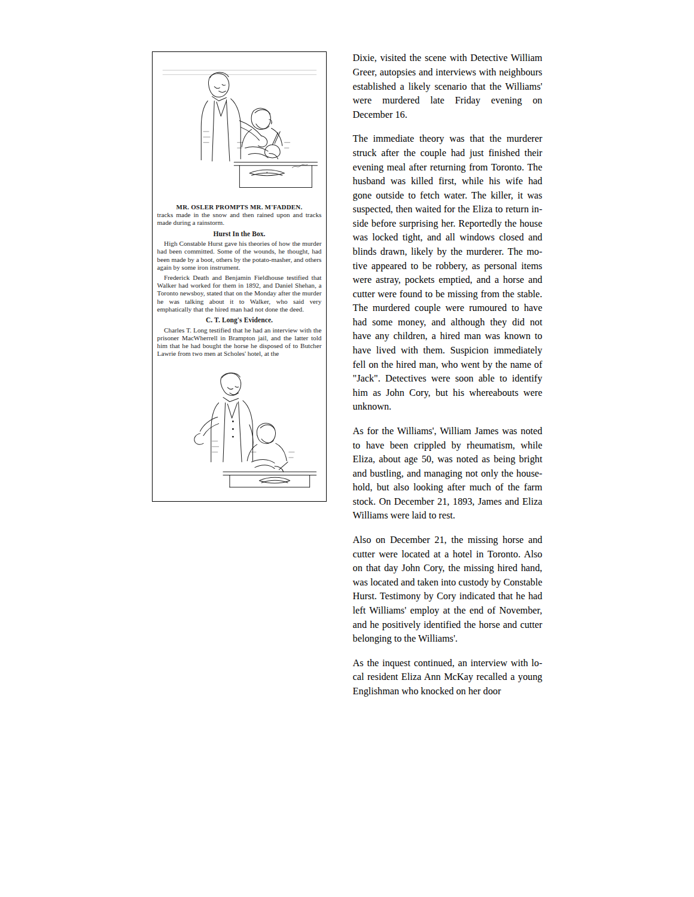Mr. Osler prompts Mr. M'Fadden.
tracks made in the snow and then rained upon and tracks made during a rainstorm.
Hurst In the Box.
High Constable Hurst gave his theories of how the murder had been committed. Some of the wounds, he thought, had been made by a boot, others by the potato-masher, and others again by some iron instrument.
Frederick Death and Benjamin Fieldhouse testified that Walker had worked for them in 1892, and Daniel Shehan, a Toronto newsboy, stated that on the Monday after the murder he was talking about it to Walker, who said very emphatically that the hired man had not done the deed.
C. T. Long's Evidence.
Charles T. Long testified that he had an interview with the prisoner MacWherrell in Brampton jail, and the latter told him that he had bought the horse he disposed of to Butcher Lawrie from two men at Scholes' hotel, at the
Dixie, visited the scene with Detective William Greer, autopsies and interviews with neighbours established a likely scenario that the Williams' were murdered late Friday evening on December 16.
The immediate theory was that the murderer struck after the couple had just finished their evening meal after returning from Toronto. The husband was killed first, while his wife had gone outside to fetch water. The killer, it was suspected, then waited for the Eliza to return inside before surprising her. Reportedly the house was locked tight, and all windows closed and blinds drawn, likely by the murderer. The motive appeared to be robbery, as personal items were astray, pockets emptied, and a horse and cutter were found to be missing from the stable. The murdered couple were rumoured to have had some money, and although they did not have any children, a hired man was known to have lived with them. Suspicion immediately fell on the hired man, who went by the name of "Jack". Detectives were soon able to identify him as John Cory, but his whereabouts were unknown.
As for the Williams', William James was noted to have been crippled by rheumatism, while Eliza, about age 50, was noted as being bright and bustling, and managing not only the household, but also looking after much of the farm stock. On December 21, 1893, James and Eliza Williams were laid to rest.
Also on December 21, the missing horse and cutter were located at a hotel in Toronto. Also on that day John Cory, the missing hired hand, was located and taken into custody by Constable Hurst. Testimony by Cory indicated that he had left Williams' employ at the end of November, and he positively identified the horse and cutter belonging to the Williams'.
As the inquest continued, an interview with local resident Eliza Ann McKay recalled a young Englishman who knocked on her door